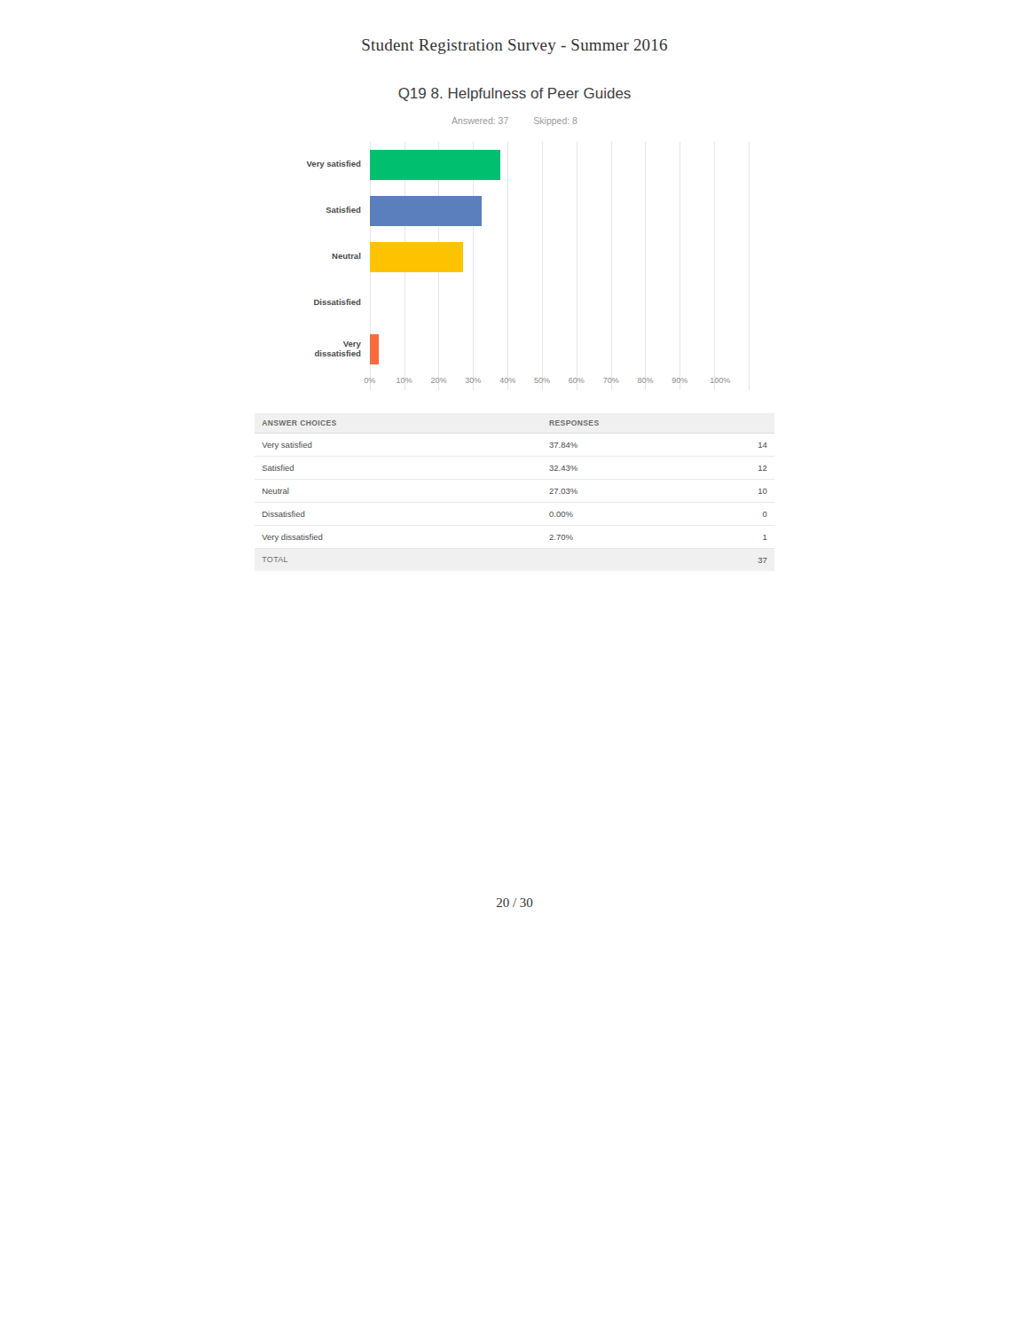Student Registration Survey - Summer 2016
Q19 8. Helpfulness of Peer Guides
Answered: 37 Skipped: 8
Very satisfied
Satisfied
Neutral
Dissatisfied
Very
dissatisfied
0%
10%
20%
30%
40%
50%
60%
70%
80%
90%
100%
| ANSWER CHOICES | RESPONSES |
| --- | --- |
| Very satisfied | 37.84% | 14 |
| Satisfied | 32.43% | 12 |
| Neutral | 27.03% | 10 |
| Dissatisfied | 0.00% | 0 |
| Very dissatisfied | 2.70% | 1 |
| TOTAL | | 37 |
20 / 30